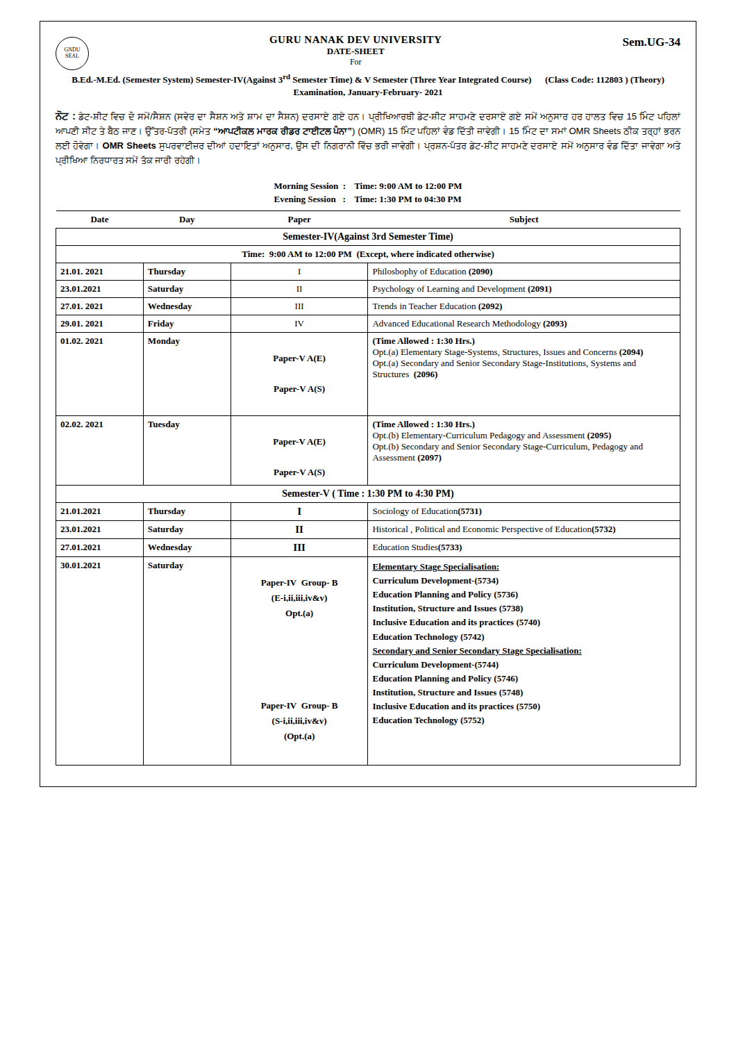GNDU
SEAL
GURU NANAK DEV UNIVERSITY
DATE-SHEET
For
Sem.UG-34
B.Ed.-M.Ed. (Semester System) Semester-IV(Against 3rd Semester Time) & V Semester (Three Year Integrated Course) (Class Code: 112803 ) (Theory) Examination, January-February- 2021
ਨੋਟ : ਡੇਟ-ਸ਼ੀਟ ਵਿਚ ਦੋ ਸਮੇਂ/ਸੈਸ਼ਨ (ਸਵੇਰ ਦਾ ਸੈਸ਼ਨ ਅਤੇ ਸ਼ਾਮ ਦਾ ਸੈਸ਼ਨ) ਦਰਸਾਏ ਗਏ ਹਨ। ਪ੍ਰੀਖਿਆਰਥੀ ਡੇਟ-ਸ਼ੀਟ ਸਾਹਮਣੇ ਦਰਸਾਏ ਗਏ ਸਮੇਂ ਅਨੁਸਾਰ ਹਰ ਹਾਲਤ ਵਿਚ 15 ਮਿੰਟ ਪਹਿਲਾਂ ਆਪਣੀ ਸੀਟ ਤੇ ਬੈਠ ਜਾਣ। ਉੱਤਰ-ਪੱਤਰੀ (ਸਮੇਤ “ਆਪਟੀਕਲ ਮਾਰਕ ਰੀਡਰ ਟਾਈਟਲ ਪੰਨਾ”) (OMR) 15 ਮਿੰਟ ਪਹਿਲਾਂ ਵੰਡ ਦਿੱਤੀ ਜਾਵੇਗੀ। 15 ਮਿੰਟ ਦਾ ਸਮਾਂ OMR Sheets ਠੀਕ ਤਰ੍ਹਾਂ ਭਰਨ ਲਈ ਹੋਵੇਗਾ। OMR Sheets ਸੁਪਰਵਾਈਜ਼ਰ ਦੀਆਂ ਹਦਾਇਤਾਂ ਅਨੁਸਾਰ, ਉਸ ਦੀ ਨਿਗਰਾਨੀ ਵਿੱਚ ਭਰੀ ਜਾਵੇਗੀ। ਪ੍ਰਸ਼ਨ-ਪੱਤਰ ਡੇਟ-ਸ਼ੀਟ ਸਾਹਮਣੇ ਦਰਸਾਏ ਸਮੇਂ ਅਨੁਸਾਰ ਵੰਡ ਦਿੱਤਾ ਜਾਵੇਗਾ ਅਤੇ ਪ੍ਰੀਖਿਆ ਨਿਰਧਾਰਤ ਸਮੇਂ ਤੱਕ ਜਾਰੀ ਰਹੇਗੀ।
| Morning Session : | Time: 9:00 AM to 12:00 PM |
| Evening Session : | Time: 1:30 PM to 04:30 PM |
| Date | Day | Paper | Subject |
| --- | --- | --- | --- |
| Semester-IV(Against 3rd Semester Time) |
| Time: 9:00 AM to 12:00 PM (Except, where indicated otherwise) |
| 21.01. 2021 | Thursday | I | Philosbophy of Education (2090) |
| 23.01.2021 | Saturday | II | Psychology of Learning and Development (2091) |
| 27.01. 2021 | Wednesday | III | Trends in Teacher Education (2092) |
| 29.01. 2021 | Friday | IV | Advanced Educational Research Methodology (2093) |
| 01.02. 2021 | Monday | Paper-V A(E) Paper-V A(S) | (Time Allowed : 1:30 Hrs.) Opt.(a) Elementary Stage-Systems, Structures, Issues and Concerns (2094) Opt.(a) Secondary and Senior Secondary Stage-Institutions, Systems and Structures (2096) |
| 02.02. 2021 | Tuesday | Paper-V A(E) Paper-V A(S) | (Time Allowed : 1:30 Hrs.) Opt.(b) Elementary-Curriculum Pedagogy and Assessment (2095) Opt.(b) Secondary and Senior Secondary Stage-Curriculum, Pedagogy and Assessment (2097) |
| Semester-V ( Time : 1:30 PM to 4:30 PM) |
| 21.01.2021 | Thursday | I | Sociology of Education (5731) |
| 23.01.2021 | Saturday | II | Historical , Political and Economic Perspective of Education (5732) |
| 27.01.2021 | Wednesday | III | Education Studies (5733) |
| 30.01.2021 | Saturday | Paper-IV Group- B (E-i,ii,iii,iv&v) Opt.(a) Paper-IV Group- B (S-i,ii,iii,iv&v) (Opt.(a) | Elementary Stage Specialisation: Curriculum Development-(5734) Education Planning and Policy (5736) Institution, Structure and Issues (5738) Inclusive Education and its practices (5740) Education Technology (5742) Secondary and Senior Secondary Stage Specialisation: Curriculum Development-(5744) Education Planning and Policy (5746) Institution, Structure and Issues (5748) Inclusive Education and its practices (5750) Education Technology (5752) |